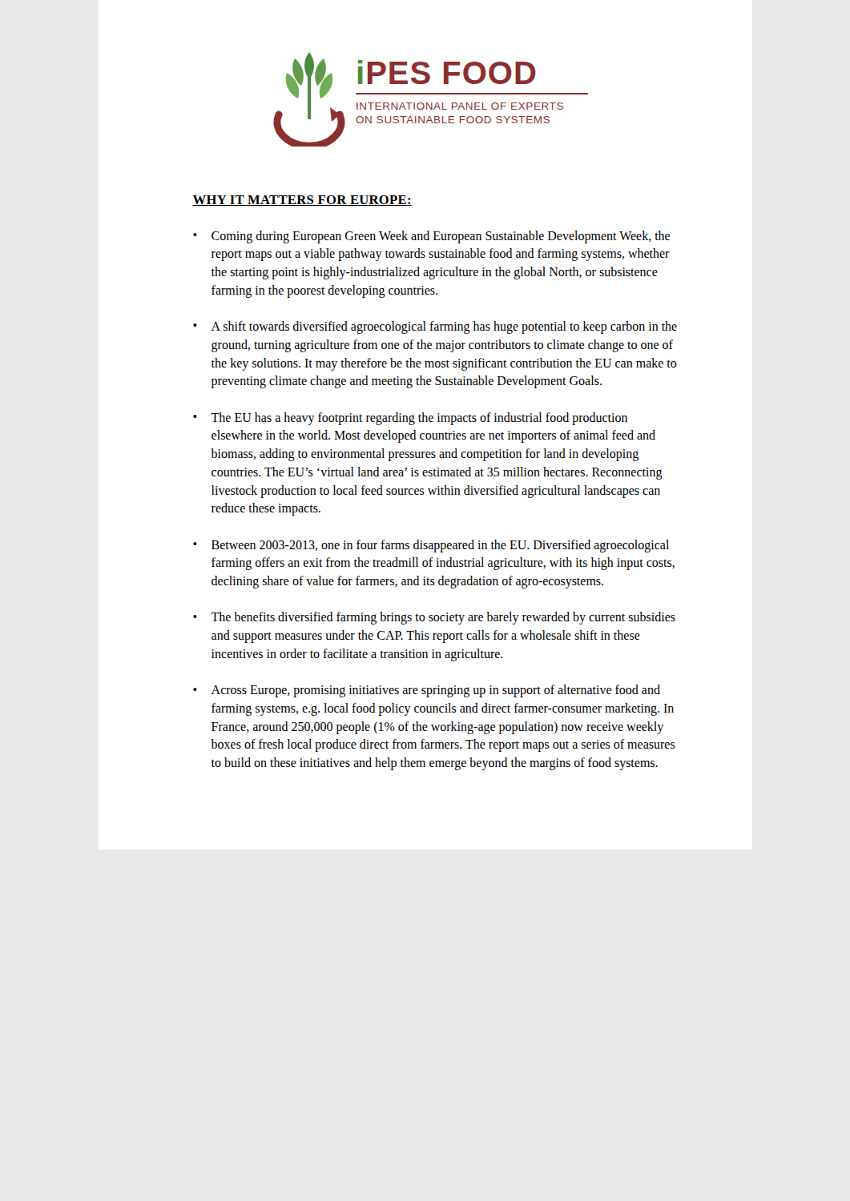iPES FOOD INTERNATIONAL PANEL OF EXPERTS ON SUSTAINABLE FOOD SYSTEMS
WHY IT MATTERS FOR EUROPE:
Coming during European Green Week and European Sustainable Development Week, the report maps out a viable pathway towards sustainable food and farming systems, whether the starting point is highly-industrialized agriculture in the global North, or subsistence farming in the poorest developing countries.
A shift towards diversified agroecological farming has huge potential to keep carbon in the ground, turning agriculture from one of the major contributors to climate change to one of the key solutions. It may therefore be the most significant contribution the EU can make to preventing climate change and meeting the Sustainable Development Goals.
The EU has a heavy footprint regarding the impacts of industrial food production elsewhere in the world. Most developed countries are net importers of animal feed and biomass, adding to environmental pressures and competition for land in developing countries. The EU’s ‘virtual land area’ is estimated at 35 million hectares. Reconnecting livestock production to local feed sources within diversified agricultural landscapes can reduce these impacts.
Between 2003-2013, one in four farms disappeared in the EU. Diversified agroecological farming offers an exit from the treadmill of industrial agriculture, with its high input costs, declining share of value for farmers, and its degradation of agro-ecosystems.
The benefits diversified farming brings to society are barely rewarded by current subsidies and support measures under the CAP. This report calls for a wholesale shift in these incentives in order to facilitate a transition in agriculture.
Across Europe, promising initiatives are springing up in support of alternative food and farming systems, e.g. local food policy councils and direct farmer-consumer marketing. In France, around 250,000 people (1% of the working-age population) now receive weekly boxes of fresh local produce direct from farmers. The report maps out a series of measures to build on these initiatives and help them emerge beyond the margins of food systems.